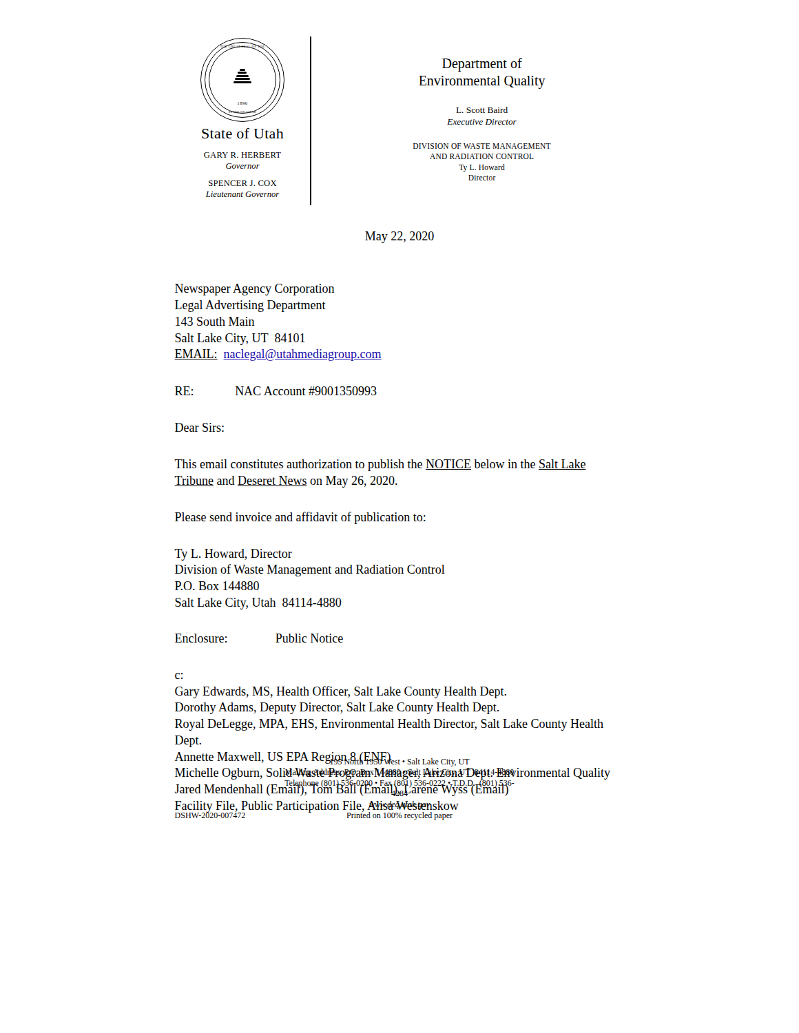THE GREAT SEAL OF THE
1896
STATE OF UTAH
State of Utah
GARY R. HERBERT
Governor
SPENCER J. COX
Lieutenant Governor
Department of
Environmental Quality
L. Scott Baird
Executive Director
Division of Waste Management
and Radiation Control
Ty L. Howard
Director
May 22, 2020
Newspaper Agency Corporation
Legal Advertising Department
143 South Main
Salt Lake City, UT 84101
EMAIL: naclegal@utahmediagroup.com
RE: NAC Account #9001350993
Dear Sirs:
This email constitutes authorization to publish the NOTICE below in the Salt Lake Tribune and Deseret News on May 26, 2020.
Please send invoice and affidavit of publication to:
Ty L. Howard, Director
Division of Waste Management and Radiation Control
P.O. Box 144880
Salt Lake City, Utah 84114-4880
Enclosure: Public Notice
c: Gary Edwards, MS, Health Officer, Salt Lake County Health Dept.
Dorothy Adams, Deputy Director, Salt Lake County Health Dept.
Royal DeLegge, MPA, EHS, Environmental Health Director, Salt Lake County Health Dept.
Annette Maxwell, US EPA Region 8 (ENF)
Michelle Ogburn, Solid Waste Program Manager, Arizona Dept. Environmental Quality
Jared Mendenhall (Email), Tom Ball (Email), Larene Wyss (Email)
Facility File, Public Participation File, Alisa Westenskow
DSHW-2020-007472
195 North 1950 West • Salt Lake City, UT
Mailing Address: P.O. Box 144880 • Salt Lake City, UT 84114-4880
Telephone (801) 536-0200 • Fax (801) 536-0222 • T.D.D. (801) 536-4284
www.deq.utah.gov
Printed on 100% recycled paper